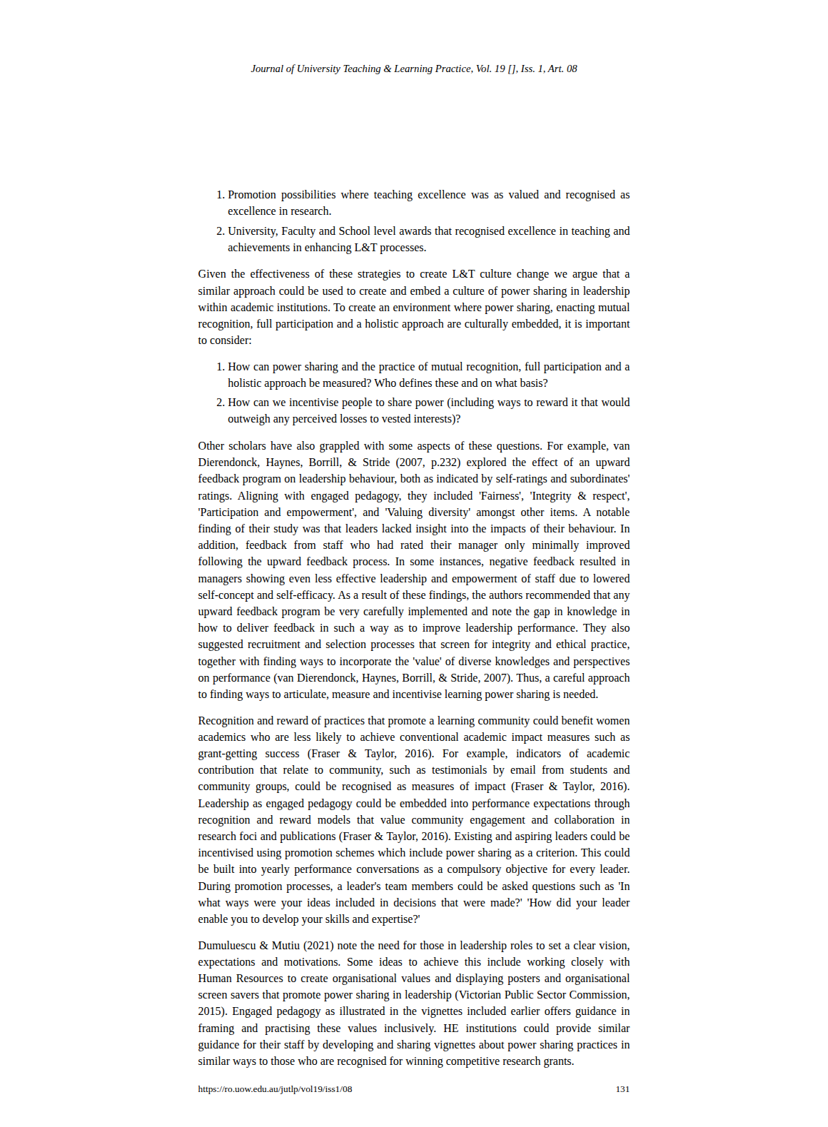Journal of University Teaching & Learning Practice, Vol. 19 [], Iss. 1, Art. 08
Promotion possibilities where teaching excellence was as valued and recognised as excellence in research.
University, Faculty and School level awards that recognised excellence in teaching and achievements in enhancing L&T processes.
Given the effectiveness of these strategies to create L&T culture change we argue that a similar approach could be used to create and embed a culture of power sharing in leadership within academic institutions. To create an environment where power sharing, enacting mutual recognition, full participation and a holistic approach are culturally embedded, it is important to consider:
How can power sharing and the practice of mutual recognition, full participation and a holistic approach be measured? Who defines these and on what basis?
How can we incentivise people to share power (including ways to reward it that would outweigh any perceived losses to vested interests)?
Other scholars have also grappled with some aspects of these questions. For example, van Dierendonck, Haynes, Borrill, & Stride (2007, p.232) explored the effect of an upward feedback program on leadership behaviour, both as indicated by self-ratings and subordinates' ratings. Aligning with engaged pedagogy, they included 'Fairness', 'Integrity & respect', 'Participation and empowerment', and 'Valuing diversity' amongst other items. A notable finding of their study was that leaders lacked insight into the impacts of their behaviour. In addition, feedback from staff who had rated their manager only minimally improved following the upward feedback process. In some instances, negative feedback resulted in managers showing even less effective leadership and empowerment of staff due to lowered self-concept and self-efficacy. As a result of these findings, the authors recommended that any upward feedback program be very carefully implemented and note the gap in knowledge in how to deliver feedback in such a way as to improve leadership performance. They also suggested recruitment and selection processes that screen for integrity and ethical practice, together with finding ways to incorporate the 'value' of diverse knowledges and perspectives on performance (van Dierendonck, Haynes, Borrill, & Stride, 2007). Thus, a careful approach to finding ways to articulate, measure and incentivise learning power sharing is needed.
Recognition and reward of practices that promote a learning community could benefit women academics who are less likely to achieve conventional academic impact measures such as grant-getting success (Fraser & Taylor, 2016). For example, indicators of academic contribution that relate to community, such as testimonials by email from students and community groups, could be recognised as measures of impact (Fraser & Taylor, 2016). Leadership as engaged pedagogy could be embedded into performance expectations through recognition and reward models that value community engagement and collaboration in research foci and publications (Fraser & Taylor, 2016). Existing and aspiring leaders could be incentivised using promotion schemes which include power sharing as a criterion. This could be built into yearly performance conversations as a compulsory objective for every leader. During promotion processes, a leader's team members could be asked questions such as 'In what ways were your ideas included in decisions that were made?' 'How did your leader enable you to develop your skills and expertise?'
Dumuluescu & Mutiu (2021) note the need for those in leadership roles to set a clear vision, expectations and motivations. Some ideas to achieve this include working closely with Human Resources to create organisational values and displaying posters and organisational screen savers that promote power sharing in leadership (Victorian Public Sector Commission, 2015). Engaged pedagogy as illustrated in the vignettes included earlier offers guidance in framing and practising these values inclusively. HE institutions could provide similar guidance for their staff by developing and sharing vignettes about power sharing practices in similar ways to those who are recognised for winning competitive research grants.
https://ro.uow.edu.au/jutlp/vol19/iss1/08 131